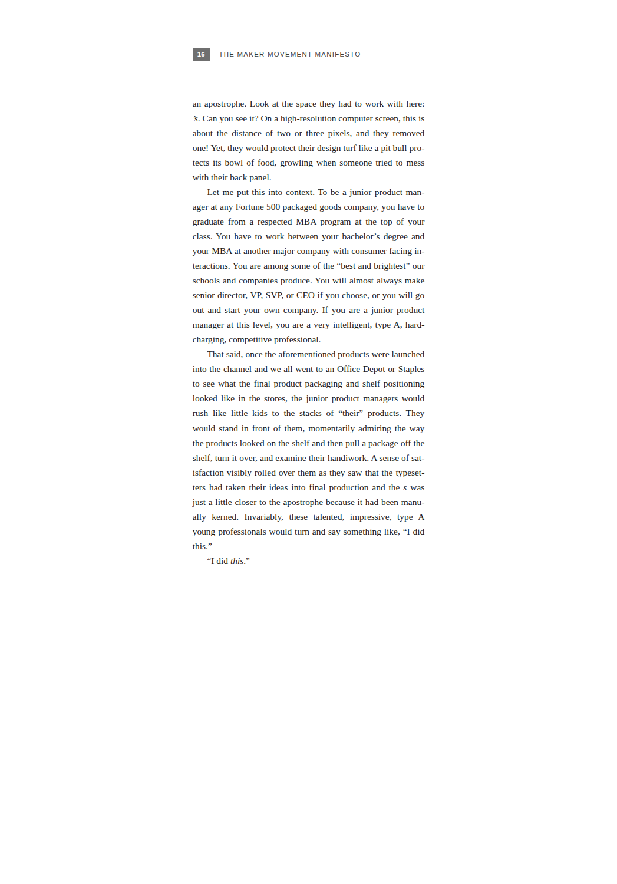16 The Maker Movement Manifesto
an apostrophe. Look at the space they had to work with here: ’s. Can you see it? On a high-resolution computer screen, this is about the distance of two or three pixels, and they removed one! Yet, they would protect their design turf like a pit bull protects its bowl of food, growling when someone tried to mess with their back panel.
Let me put this into context. To be a junior product manager at any Fortune 500 packaged goods company, you have to graduate from a respected MBA program at the top of your class. You have to work between your bachelor’s degree and your MBA at another major company with consumer facing interactions. You are among some of the “best and brightest” our schools and companies produce. You will almost always make senior director, VP, SVP, or CEO if you choose, or you will go out and start your own company. If you are a junior product manager at this level, you are a very intelligent, type A, hard-charging, competitive professional.
That said, once the aforementioned products were launched into the channel and we all went to an Office Depot or Staples to see what the final product packaging and shelf positioning looked like in the stores, the junior product managers would rush like little kids to the stacks of “their” products. They would stand in front of them, momentarily admiring the way the products looked on the shelf and then pull a package off the shelf, turn it over, and examine their handiwork. A sense of satisfaction visibly rolled over them as they saw that the typesetters had taken their ideas into final production and the s was just a little closer to the apostrophe because it had been manually kerned. Invariably, these talented, impressive, type A young professionals would turn and say something like, “I did this.”
“I did this.”